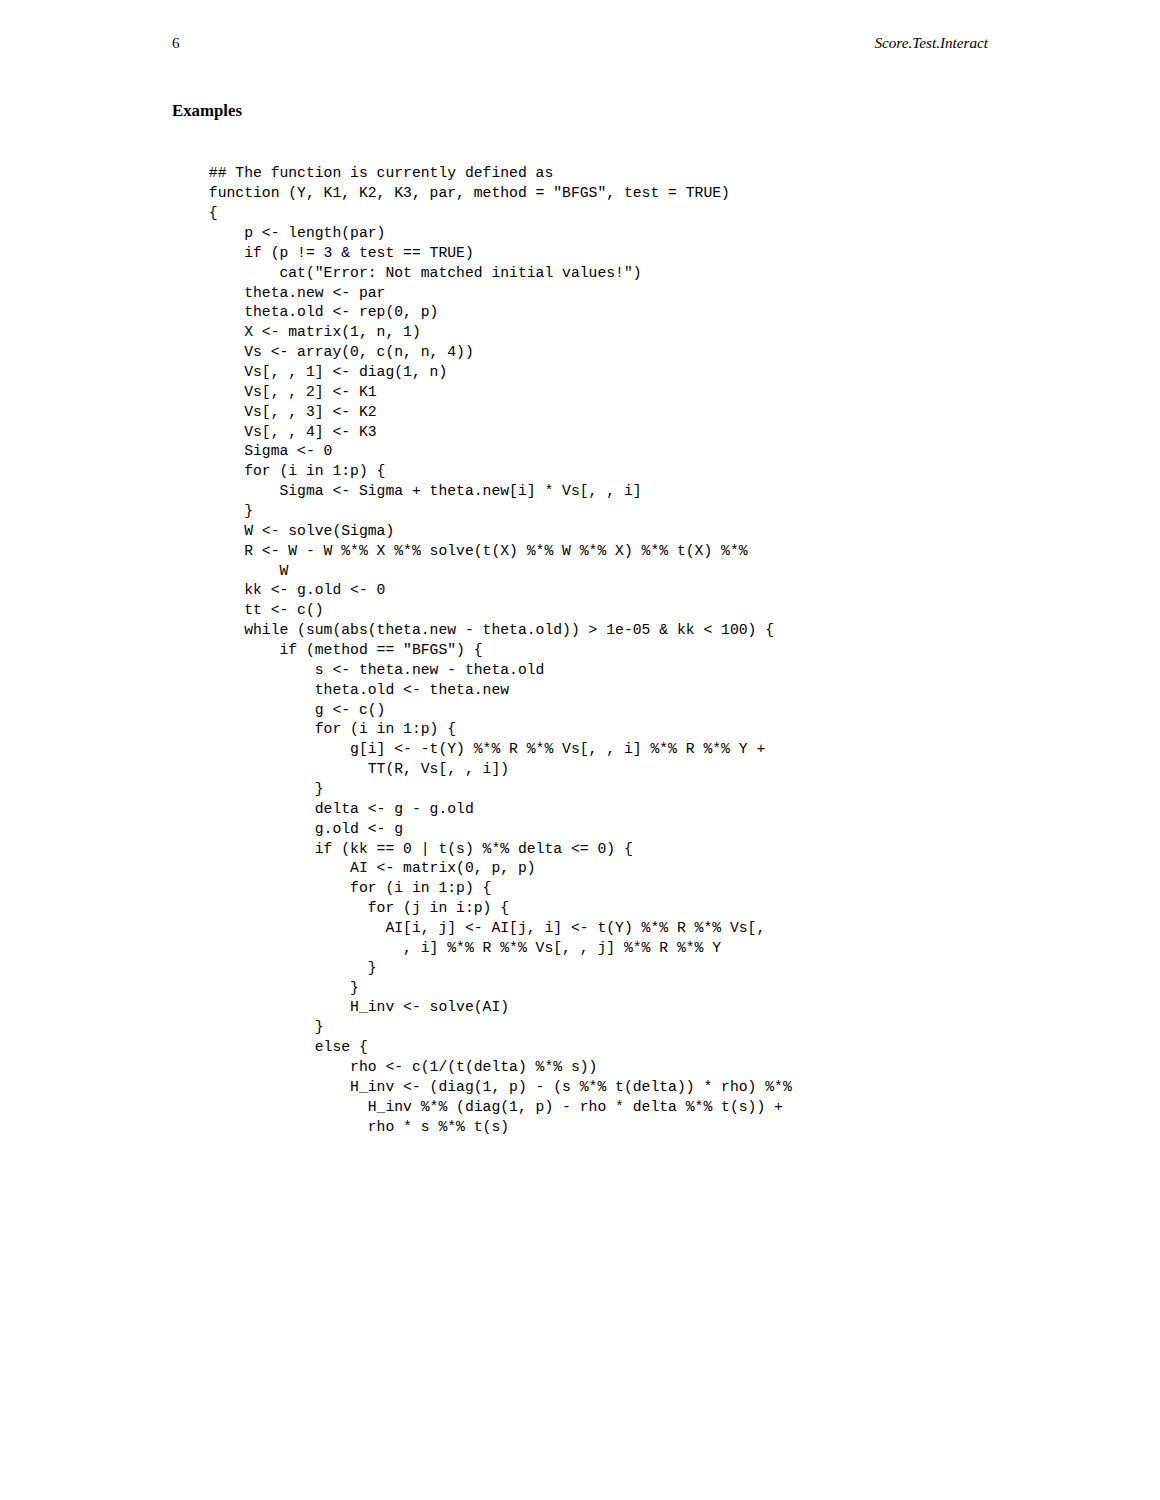6 Score.Test.Interact
Examples
## The function is currently defined as
function (Y, K1, K2, K3, par, method = "BFGS", test = TRUE)
{
    p <- length(par)
    if (p != 3 & test == TRUE)
        cat("Error: Not matched initial values!")
    theta.new <- par
    theta.old <- rep(0, p)
    X <- matrix(1, n, 1)
    Vs <- array(0, c(n, n, 4))
    Vs[, , 1] <- diag(1, n)
    Vs[, , 2] <- K1
    Vs[, , 3] <- K2
    Vs[, , 4] <- K3
    Sigma <- 0
    for (i in 1:p) {
        Sigma <- Sigma + theta.new[i] * Vs[, , i]
    }
    W <- solve(Sigma)
    R <- W - W %*% X %*% solve(t(X) %*% W %*% X) %*% t(X) %*%
        W
    kk <- g.old <- 0
    tt <- c()
    while (sum(abs(theta.new - theta.old)) > 1e-05 & kk < 100) {
        if (method == "BFGS") {
            s <- theta.new - theta.old
            theta.old <- theta.new
            g <- c()
            for (i in 1:p) {
                g[i] <- -t(Y) %*% R %*% Vs[, , i] %*% R %*% Y +
                  TT(R, Vs[, , i])
            }
            delta <- g - g.old
            g.old <- g
            if (kk == 0 | t(s) %*% delta <= 0) {
                AI <- matrix(0, p, p)
                for (i in 1:p) {
                  for (j in i:p) {
                    AI[i, j] <- AI[j, i] <- t(Y) %*% R %*% Vs[,
                      , i] %*% R %*% Vs[, , j] %*% R %*% Y
                  }
                }
                H_inv <- solve(AI)
            }
            else {
                rho <- c(1/(t(delta) %*% s))
                H_inv <- (diag(1, p) - (s %*% t(delta)) * rho) %*%
                  H_inv %*% (diag(1, p) - rho * delta %*% t(s)) +
                  rho * s %*% t(s)